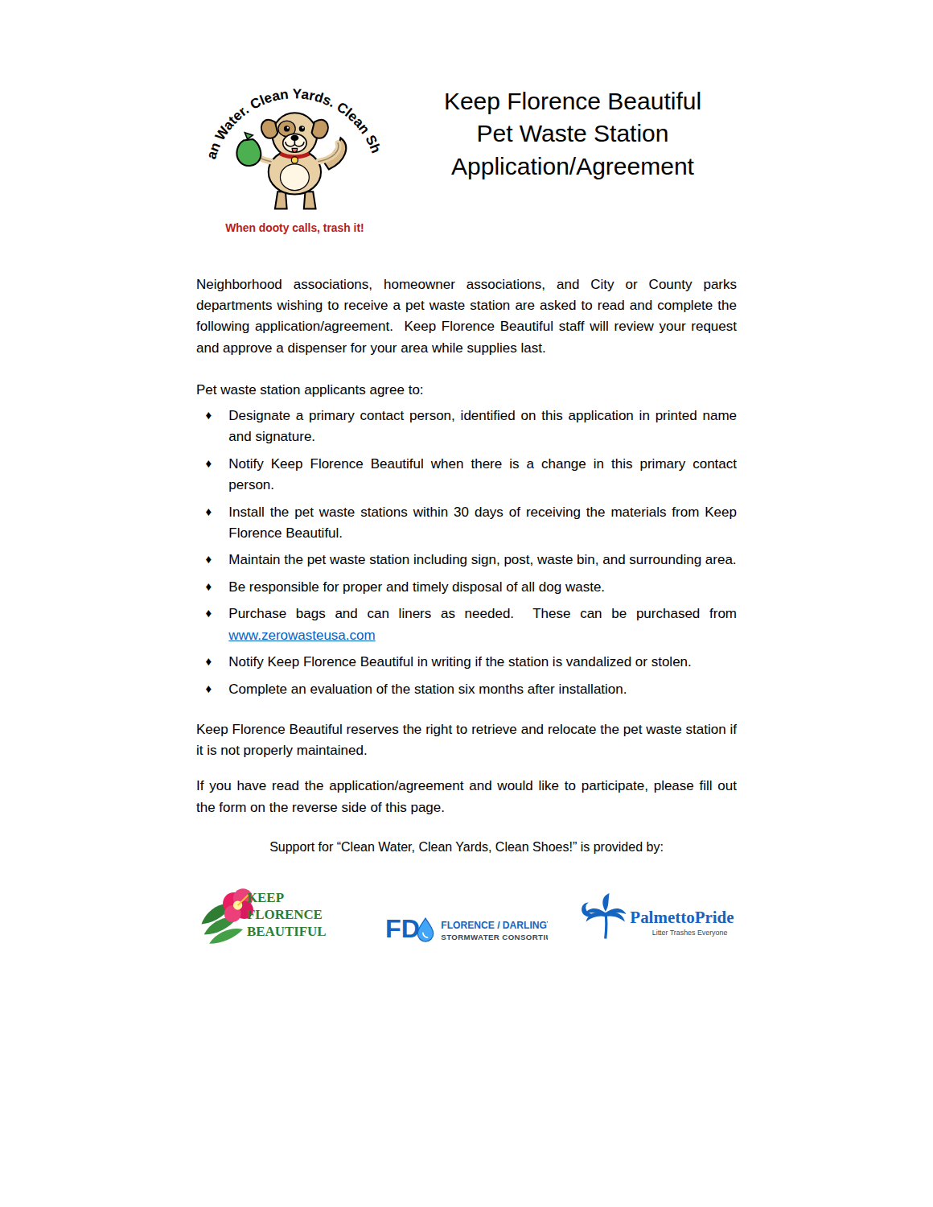Clean Water. Clean Yards. Clean Shoes. When dooty calls, trash it!
Keep Florence Beautiful
Pet Waste Station Application/Agreement
Neighborhood associations, homeowner associations, and City or County parks departments wishing to receive a pet waste station are asked to read and complete the following application/agreement. Keep Florence Beautiful staff will review your request and approve a dispenser for your area while supplies last.
Pet waste station applicants agree to:
Designate a primary contact person, identified on this application in printed name and signature.
Notify Keep Florence Beautiful when there is a change in this primary contact person.
Install the pet waste stations within 30 days of receiving the materials from Keep Florence Beautiful.
Maintain the pet waste station including sign, post, waste bin, and surrounding area.
Be responsible for proper and timely disposal of all dog waste.
Purchase bags and can liners as needed. These can be purchased from www.zerowasteusa.com
Notify Keep Florence Beautiful in writing if the station is vandalized or stolen.
Complete an evaluation of the station six months after installation.
Keep Florence Beautiful reserves the right to retrieve and relocate the pet waste station if it is not properly maintained.
If you have read the application/agreement and would like to participate, please fill out the form on the reverse side of this page.
Support for “Clean Water, Clean Yards, Clean Shoes!” is provided by:
KEEP FLORENCE BEAUTIFUL FD FLORENCE / DARLINGTON STORMWATER CONSORTIUM PalmettoPride Litter Trashes Everyone